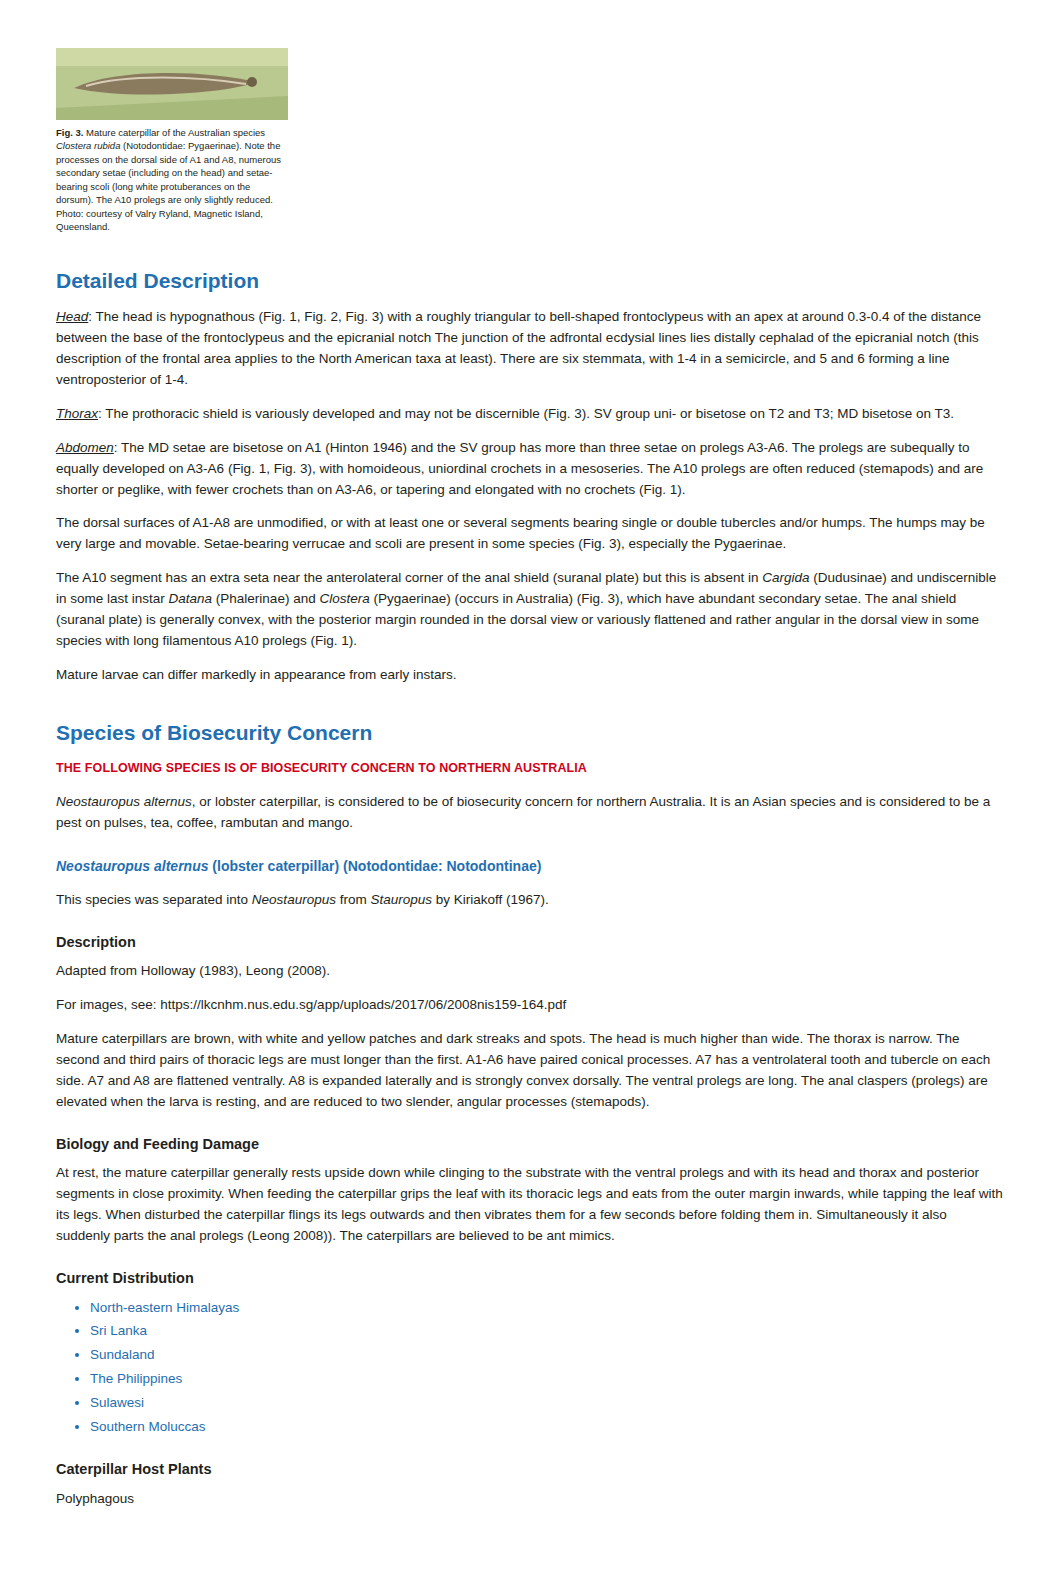Fig. 3. Mature caterpillar of the Australian species Clostera rubida (Notodontidae: Pygaerinae). Note the processes on the dorsal side of A1 and A8, numerous secondary setae (including on the head) and setae-bearing scoli (long white protuberances on the dorsum). The A10 prolegs are only slightly reduced. Photo: courtesy of Valry Ryland, Magnetic Island, Queensland.
Detailed Description
Head: The head is hypognathous (Fig. 1, Fig. 2, Fig. 3) with a roughly triangular to bell-shaped frontoclypeus with an apex at around 0.3-0.4 of the distance between the base of the frontoclypeus and the epicranial notch The junction of the adfrontal ecdysial lines lies distally cephalad of the epicranial notch (this description of the frontal area applies to the North American taxa at least). There are six stemmata, with 1-4 in a semicircle, and 5 and 6 forming a line ventroposterior of 1-4.
Thorax: The prothoracic shield is variously developed and may not be discernible (Fig. 3). SV group uni- or bisetose on T2 and T3; MD bisetose on T3.
Abdomen: The MD setae are bisetose on A1 (Hinton 1946) and the SV group has more than three setae on prolegs A3-A6. The prolegs are subequally to equally developed on A3-A6 (Fig. 1, Fig. 3), with homoideous, uniordinal crochets in a mesoseries. The A10 prolegs are often reduced (stemapods) and are shorter or peglike, with fewer crochets than on A3-A6, or tapering and elongated with no crochets (Fig. 1).
The dorsal surfaces of A1-A8 are unmodified, or with at least one or several segments bearing single or double tubercles and/or humps. The humps may be very large and movable. Setae-bearing verrucae and scoli are present in some species (Fig. 3), especially the Pygaerinae.
The A10 segment has an extra seta near the anterolateral corner of the anal shield (suranal plate) but this is absent in Cargida (Dudusinae) and undiscernible in some last instar Datana (Phalerinae) and Clostera (Pygaerinae) (occurs in Australia) (Fig. 3), which have abundant secondary setae. The anal shield (suranal plate) is generally convex, with the posterior margin rounded in the dorsal view or variously flattened and rather angular in the dorsal view in some species with long filamentous A10 prolegs (Fig. 1).
Mature larvae can differ markedly in appearance from early instars.
Species of Biosecurity Concern
THE FOLLOWING SPECIES IS OF BIOSECURITY CONCERN TO NORTHERN AUSTRALIA
Neostauropus alternus, or lobster caterpillar, is considered to be of biosecurity concern for northern Australia. It is an Asian species and is considered to be a pest on pulses, tea, coffee, rambutan and mango.
Neostauropus alternus (lobster caterpillar) (Notodontidae: Notodontinae)
This species was separated into Neostauropus from Stauropus by Kiriakoff (1967).
Description
Adapted from Holloway (1983), Leong (2008).
For images, see: https://lkcnhm.nus.edu.sg/app/uploads/2017/06/2008nis159-164.pdf
Mature caterpillars are brown, with white and yellow patches and dark streaks and spots. The head is much higher than wide. The thorax is narrow. The second and third pairs of thoracic legs are must longer than the first. A1-A6 have paired conical processes. A7 has a ventrolateral tooth and tubercle on each side. A7 and A8 are flattened ventrally. A8 is expanded laterally and is strongly convex dorsally. The ventral prolegs are long. The anal claspers (prolegs) are elevated when the larva is resting, and are reduced to two slender, angular processes (stemapods).
Biology and Feeding Damage
At rest, the mature caterpillar generally rests upside down while clinging to the substrate with the ventral prolegs and with its head and thorax and posterior segments in close proximity. When feeding the caterpillar grips the leaf with its thoracic legs and eats from the outer margin inwards, while tapping the leaf with its legs. When disturbed the caterpillar flings its legs outwards and then vibrates them for a few seconds before folding them in. Simultaneously it also suddenly parts the anal prolegs (Leong 2008)). The caterpillars are believed to be ant mimics.
Current Distribution
North-eastern Himalayas
Sri Lanka
Sundaland
The Philippines
Sulawesi
Southern Moluccas
Caterpillar Host Plants
Polyphagous